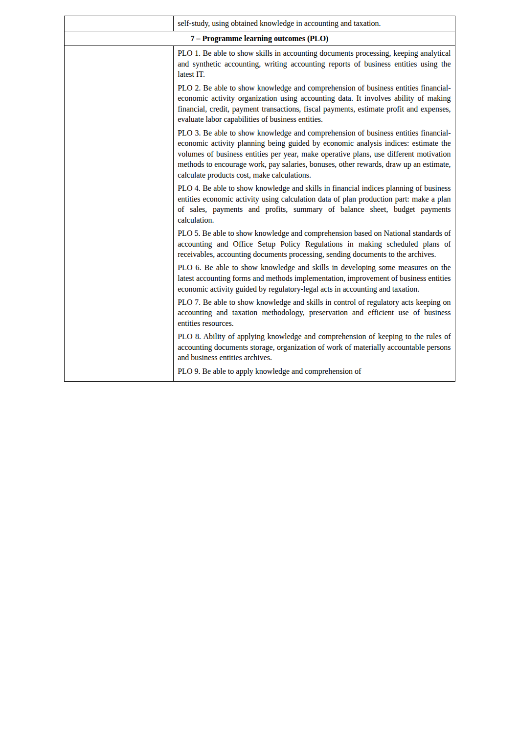| | self-study, using obtained knowledge in accounting and taxation. |
| 7 – Programme learning outcomes (PLO) |
| | PLO 1. Be able to show skills in accounting documents processing, keeping analytical and synthetic accounting, writing accounting reports of business entities using the latest IT. PLO 2. Be able to show knowledge and comprehension of business entities financial-economic activity organization using accounting data. It involves ability of making financial, credit, payment transactions, fiscal payments, estimate profit and expenses, evaluate labor capabilities of business entities. PLO 3. Be able to show knowledge and comprehension of business entities financial-economic activity planning being guided by economic analysis indices: estimate the volumes of business entities per year, make operative plans, use different motivation methods to encourage work, pay salaries, bonuses, other rewards, draw up an estimate, calculate products cost, make calculations. PLO 4. Be able to show knowledge and skills in financial indices planning of business entities economic activity using calculation data of plan production part: make a plan of sales, payments and profits, summary of balance sheet, budget payments calculation. PLO 5. Be able to show knowledge and comprehension based on National standards of accounting and Office Setup Policy Regulations in making scheduled plans of receivables, accounting documents processing, sending documents to the archives. PLO 6. Be able to show knowledge and skills in developing some measures on the latest accounting forms and methods implementation, improvement of business entities economic activity guided by regulatory-legal acts in accounting and taxation. PLO 7. Be able to show knowledge and skills in control of regulatory acts keeping on accounting and taxation methodology, preservation and efficient use of business entities resources. PLO 8. Ability of applying knowledge and comprehension of keeping to the rules of accounting documents storage, organization of work of materially accountable persons and business entities archives. PLO 9. Be able to apply knowledge and comprehension of |